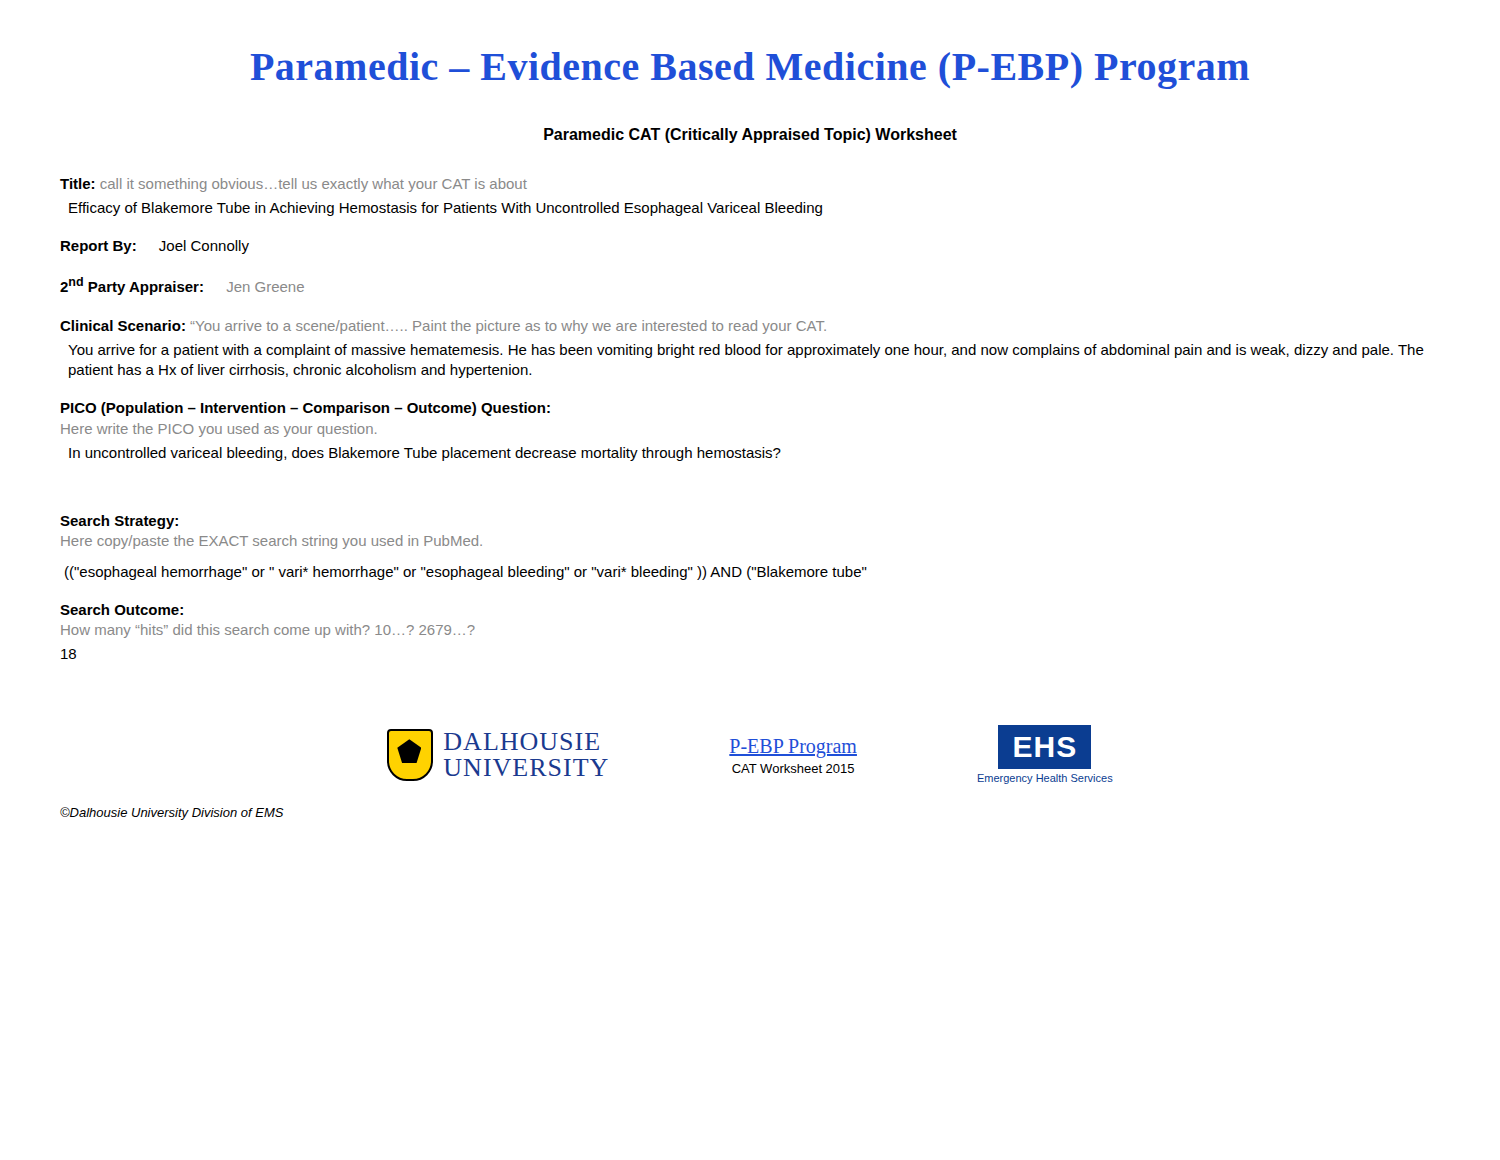Paramedic – Evidence Based Medicine (P-EBP) Program
Paramedic CAT (Critically Appraised Topic) Worksheet
Title: call it something obvious…tell us exactly what your CAT is about
Efficacy of Blakemore Tube in Achieving Hemostasis for Patients With Uncontrolled Esophageal Variceal Bleeding
Report By: Joel Connolly
2nd Party Appraiser: Jen Greene
Clinical Scenario: “You arrive to a scene/patient….. Paint the picture as to why we are interested to read your CAT.
You arrive for a patient with a complaint of massive hematemesis. He has been vomiting bright red blood for approximately one hour, and now complains of abdominal pain and is weak, dizzy and pale. The patient has a Hx of liver cirrhosis, chronic alcoholism and hypertenion.
PICO (Population – Intervention – Comparison – Outcome) Question:
Here write the PICO you used as your question.
In uncontrolled variceal bleeding, does Blakemore Tube placement decrease mortality through hemostasis?
Search Strategy:
Here copy/paste the EXACT search string you used in PubMed.
(("esophageal hemorrhage" or " vari* hemorrhage" or "esophageal bleeding" or "vari* bleeding" )) AND ("Blakemore tube"
Search Outcome:
How many “hits” did this search come up with? 10…? 2679…?
18
DALHOUSIE
UNIVERSITY
P-EBP Program
CAT Worksheet 2015
EHS
Emergency Health Services
©Dalhousie University Division of EMS